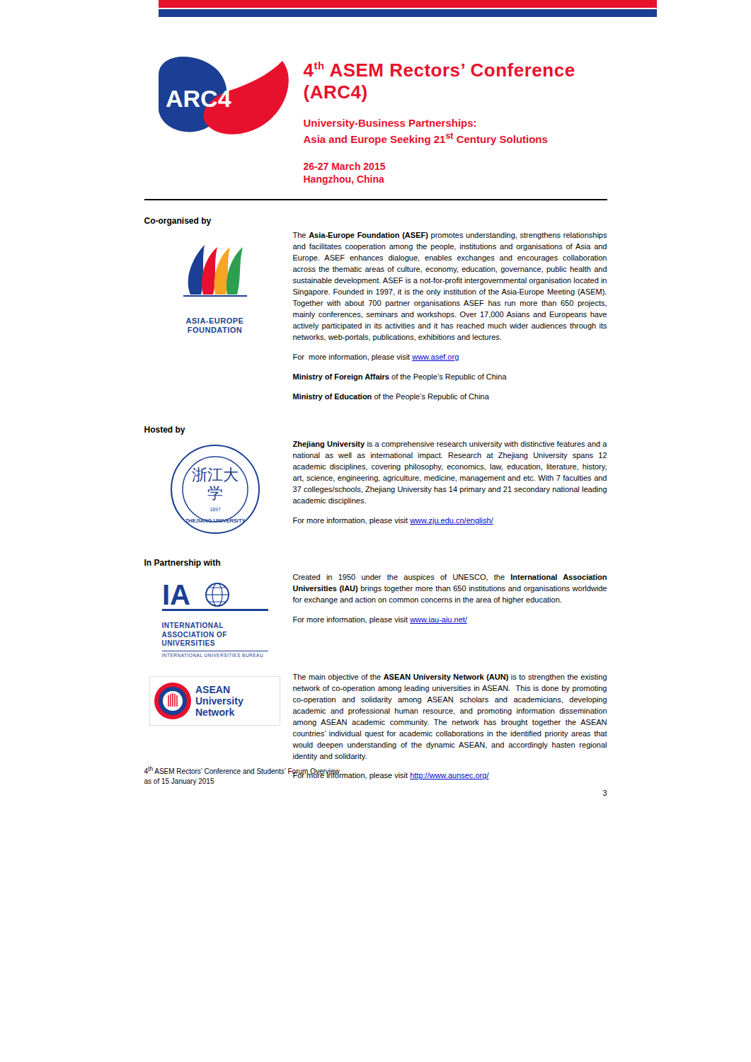ARC4
4th ASEM Rectors’ Conference (ARC4)
University-Business Partnerships:
Asia and Europe Seeking 21st Century Solutions
26-27 March 2015
Hangzhou, China
Co-organised by
ASIA-EUROPE
FOUNDATION
The Asia-Europe Foundation (ASEF) promotes understanding, strengthens relationships and facilitates cooperation among the people, institutions and organisations of Asia and Europe. ASEF enhances dialogue, enables exchanges and encourages collaboration across the thematic areas of culture, economy, education, governance, public health and sustainable development. ASEF is a not-for-profit intergovernmental organisation located in Singapore. Founded in 1997, it is the only institution of the Asia-Europe Meeting (ASEM). Together with about 700 partner organisations ASEF has run more than 650 projects, mainly conferences, seminars and workshops. Over 17,000 Asians and Europeans have actively participated in its activities and it has reached much wider audiences through its networks, web-portals, publications, exhibitions and lectures.
For more information, please visit www.asef.org
Ministry of Foreign Affairs of the People’s Republic of China
Ministry of Education of the People’s Republic of China
Hosted by
浙江大 学 1897 ZHEJIANG UNIVERSITY
Zhejiang University is a comprehensive research university with distinctive features and a national as well as international impact. Research at Zhejiang University spans 12 academic disciplines, covering philosophy, economics, law, education, literature, history, art, science, engineering, agriculture, medicine, management and etc. With 7 faculties and 37 colleges/schools, Zhejiang University has 14 primary and 21 secondary national leading academic disciplines.
For more information, please visit www.zju.edu.cn/english/
In Partnership with
IA
INTERNATIONAL
ASSOCIATION OF
UNIVERSITIES
INTERNATIONAL UNIVERSITIES BUREAU
Created in 1950 under the auspices of UNESCO, the International Association Universities (IAU) brings together more than 650 institutions and organisations worldwide for exchange and action on common concerns in the area of higher education.
For more information, please visit www.iau-aiu.net/
ASEAN
University
Network
The main objective of the ASEAN University Network (AUN) is to strengthen the existing network of co-operation among leading universities in ASEAN. This is done by promoting co-operation and solidarity among ASEAN scholars and academicians, developing academic and professional human resource, and promoting information dissemination among ASEAN academic community. The network has brought together the ASEAN countries’ individual quest for academic collaborations in the identified priority areas that would deepen understanding of the dynamic ASEAN, and accordingly hasten regional identity and solidarity.
For more information, please visit http://www.aunsec.org/
4th ASEM Rectors’ Conference and Students’ Forum Overview
as of 15 January 2015
3